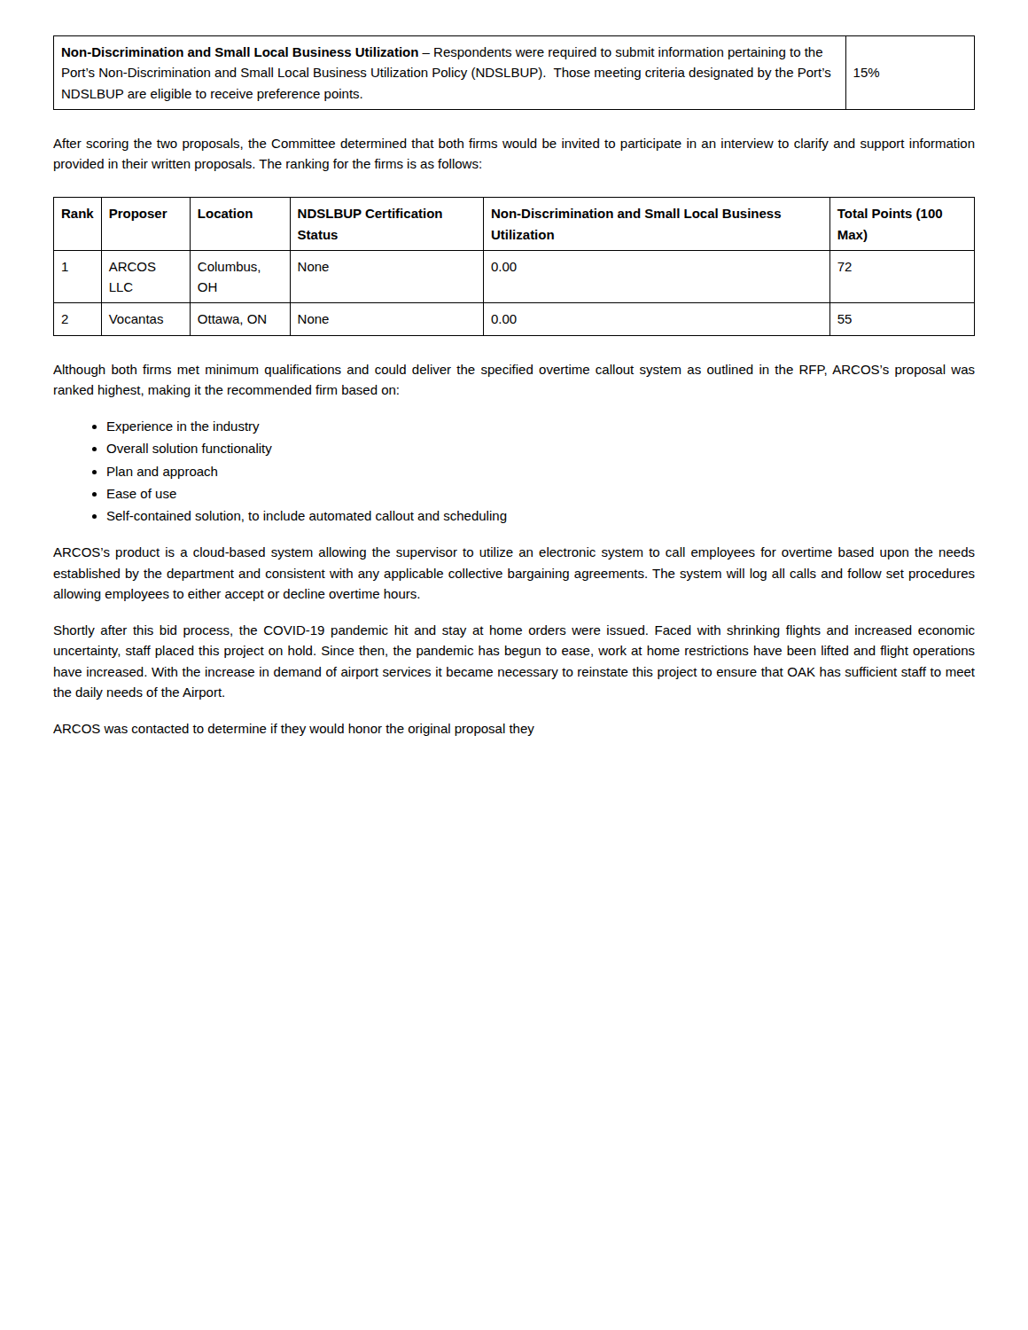| Non-Discrimination and Small Local Business Utilization – Respondents were required to submit information pertaining to the Port’s Non-Discrimination and Small Local Business Utilization Policy (NDSLBUP). Those meeting criteria designated by the Port’s NDSLBUP are eligible to receive preference points. | 15% |
After scoring the two proposals, the Committee determined that both firms would be invited to participate in an interview to clarify and support information provided in their written proposals. The ranking for the firms is as follows:
| Rank | Proposer | Location | NDSLBUP Certification Status | Non-Discrimination and Small Local Business Utilization | Total Points (100 Max) |
| --- | --- | --- | --- | --- | --- |
| 1 | ARCOS LLC | Columbus, OH | None | 0.00 | 72 |
| 2 | Vocantas | Ottawa, ON | None | 0.00 | 55 |
Although both firms met minimum qualifications and could deliver the specified overtime callout system as outlined in the RFP, ARCOS’s proposal was ranked highest, making it the recommended firm based on:
Experience in the industry
Overall solution functionality
Plan and approach
Ease of use
Self-contained solution, to include automated callout and scheduling
ARCOS’s product is a cloud-based system allowing the supervisor to utilize an electronic system to call employees for overtime based upon the needs established by the department and consistent with any applicable collective bargaining agreements. The system will log all calls and follow set procedures allowing employees to either accept or decline overtime hours.
Shortly after this bid process, the COVID-19 pandemic hit and stay at home orders were issued. Faced with shrinking flights and increased economic uncertainty, staff placed this project on hold. Since then, the pandemic has begun to ease, work at home restrictions have been lifted and flight operations have increased. With the increase in demand of airport services it became necessary to reinstate this project to ensure that OAK has sufficient staff to meet the daily needs of the Airport.
ARCOS was contacted to determine if they would honor the original proposal they